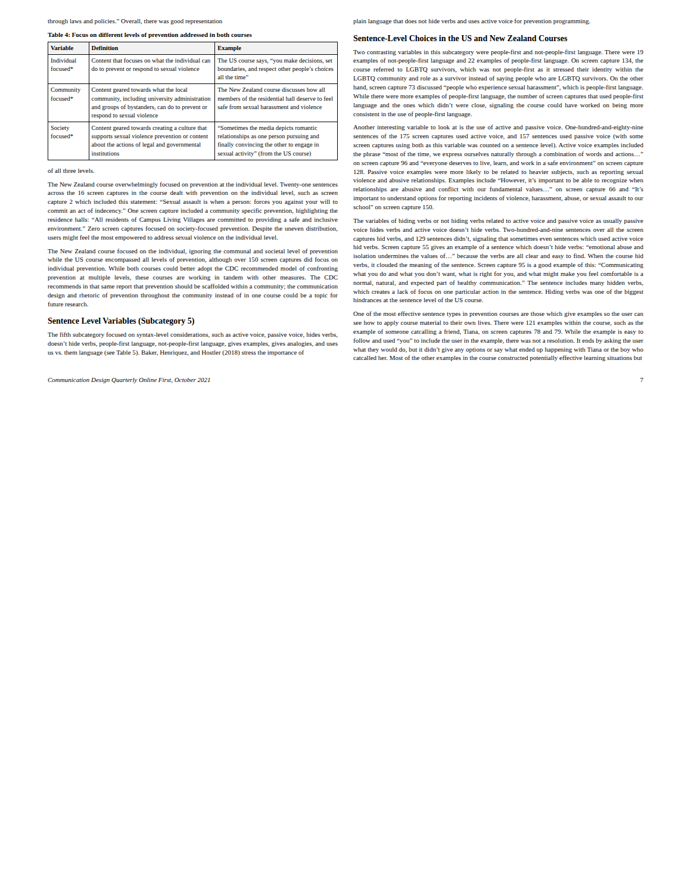through laws and policies.” Overall, there was good representation
Table 4: Focus on different levels of prevention addressed in both courses
| Variable | Definition | Example |
| --- | --- | --- |
| Individual focused* | Content that focuses on what the individual can do to prevent or respond to sexual violence | The US course says, “you make decisions, set boundaries, and respect other people’s choices all the time” |
| Community focused* | Content geared towards what the local community, including university administration and groups of bystanders, can do to prevent or respond to sexual violence | The New Zealand course discusses how all members of the residential hall deserve to feel safe from sexual harassment and violence |
| Society focused* | Content geared towards creating a culture that supports sexual violence prevention or content about the actions of legal and governmental institutions | “Sometimes the media depicts romantic relationships as one person pursuing and finally convincing the other to engage in sexual activity” (from the US course) |
of all three levels.
The New Zealand course overwhelmingly focused on prevention at the individual level. Twenty-one sentences across the 16 screen captures in the course dealt with prevention on the individual level, such as screen capture 2 which included this statement: “Sexual assault is when a person: forces you against your will to commit an act of indecency.” One screen capture included a community specific prevention, highlighting the residence halls: “All residents of Campus Living Villages are committed to providing a safe and inclusive environment.” Zero screen captures focused on society-focused prevention. Despite the uneven distribution, users might feel the most empowered to address sexual violence on the individual level.
The New Zealand course focused on the individual, ignoring the communal and societal level of prevention while the US course encompassed all levels of prevention, although over 150 screen captures did focus on individual prevention. While both courses could better adopt the CDC recommended model of confronting prevention at multiple levels, these courses are working in tandem with other measures. The CDC recommends in that same report that prevention should be scaffolded within a community; the communication design and rhetoric of prevention throughout the community instead of in one course could be a topic for future research.
Sentence Level Variables (Subcategory 5)
The fifth subcategory focused on syntax-level considerations, such as active voice, passive voice, hides verbs, doesn’t hide verbs, people-first language, not-people-first language, gives examples, gives analogies, and uses us vs. them language (see Table 5). Baker, Henriquez, and Hostler (2018) stress the importance of
plain language that does not hide verbs and uses active voice for prevention programming.
Sentence-Level Choices in the US and New Zealand Courses
Two contrasting variables in this subcategory were people-first and not-people-first language. There were 19 examples of not-people-first language and 22 examples of people-first language. On screen capture 134, the course referred to LGBTQ survivors, which was not people-first as it stressed their identity within the LGBTQ community and role as a survivor instead of saying people who are LGBTQ survivors. On the other hand, screen capture 73 discussed “people who experience sexual harassment”, which is people-first language. While there were more examples of people-first language, the number of screen captures that used people-first language and the ones which didn’t were close, signaling the course could have worked on being more consistent in the use of people-first language.
Another interesting variable to look at is the use of active and passive voice. One-hundred-and-eighty-nine sentences of the 175 screen captures used active voice, and 157 sentences used passive voice (with some screen captures using both as this variable was counted on a sentence level). Active voice examples included the phrase “most of the time, we express ourselves naturally through a combination of words and actions…” on screen capture 96 and “everyone deserves to live, learn, and work in a safe environment” on screen capture 128. Passive voice examples were more likely to be related to heavier subjects, such as reporting sexual violence and abusive relationships. Examples include “However, it’s important to be able to recognize when relationships are abusive and conflict with our fundamental values…” on screen capture 66 and “It’s important to understand options for reporting incidents of violence, harassment, abuse, or sexual assault to our school” on screen capture 150.
The variables of hiding verbs or not hiding verbs related to active voice and passive voice as usually passive voice hides verbs and active voice doesn’t hide verbs. Two-hundred-and-nine sentences over all the screen captures hid verbs, and 129 sentences didn’t, signaling that sometimes even sentences which used active voice hid verbs. Screen capture 55 gives an example of a sentence which doesn’t hide verbs: “emotional abuse and isolation undermines the values of…” because the verbs are all clear and easy to find. When the course hid verbs, it clouded the meaning of the sentence. Screen capture 95 is a good example of this: “Communicating what you do and what you don’t want, what is right for you, and what might make you feel comfortable is a normal, natural, and expected part of healthy communication.” The sentence includes many hidden verbs, which creates a lack of focus on one particular action in the sentence. Hiding verbs was one of the biggest hindrances at the sentence level of the US course.
One of the most effective sentence types in prevention courses are those which give examples so the user can see how to apply course material to their own lives. There were 121 examples within the course, such as the example of someone catcalling a friend, Tiana, on screen captures 78 and 79. While the example is easy to follow and used “you” to include the user in the example, there was not a resolution. It ends by asking the user what they would do, but it didn’t give any options or say what ended up happening with Tiana or the boy who catcalled her. Most of the other examples in the course constructed potentially effective learning situations but
Communication Design Quarterly Online First, October 2021
7